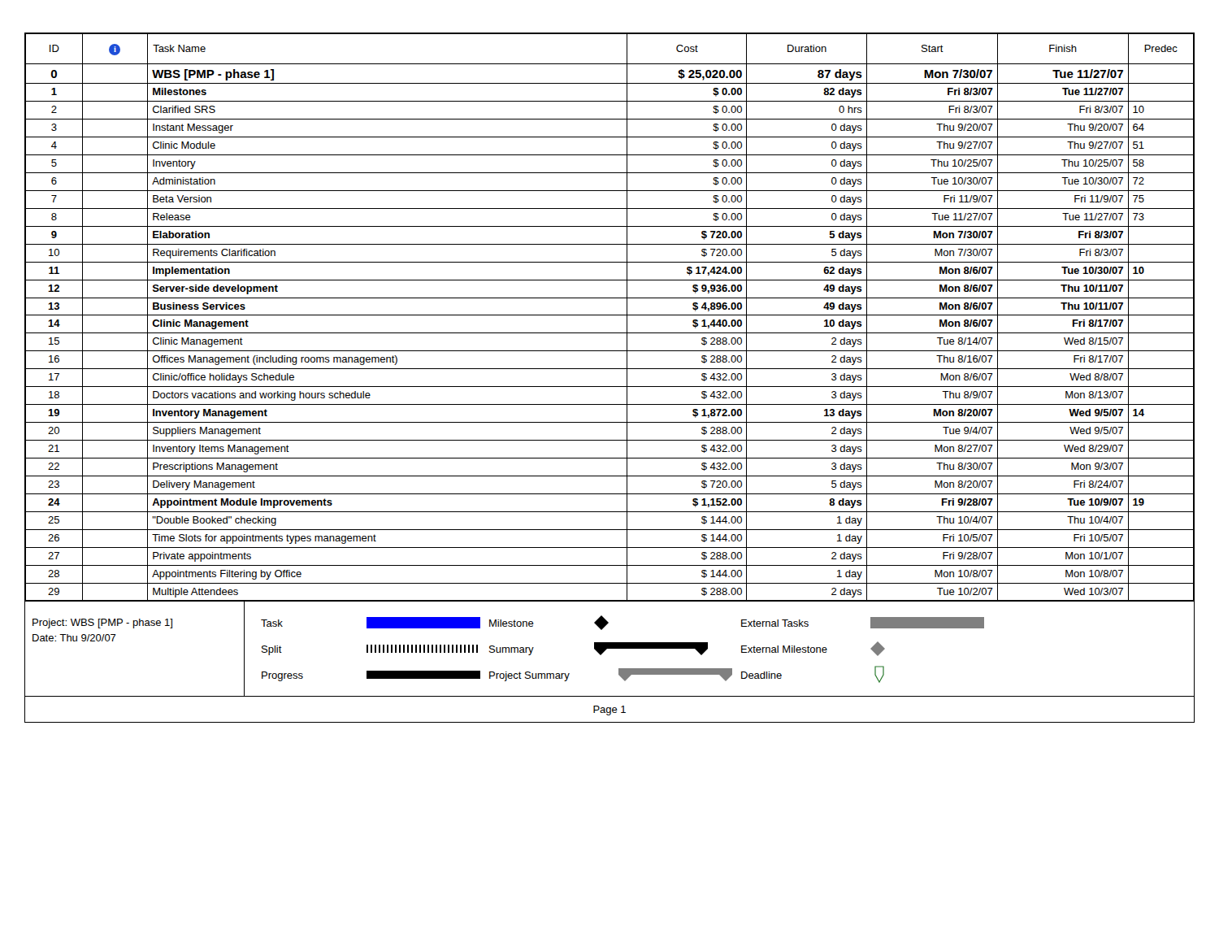| ID | i | Task Name | Cost | Duration | Start | Finish | Predec |
| --- | --- | --- | --- | --- | --- | --- | --- |
| 0 | | WBS [PMP - phase 1] | $ 25,020.00 | 87 days | Mon 7/30/07 | Tue 11/27/07 | |
| 1 | | Milestones | $ 0.00 | 82 days | Fri 8/3/07 | Tue 11/27/07 | |
| 2 | | Clarified SRS | $ 0.00 | 0 hrs | Fri 8/3/07 | Fri 8/3/07 | 10 |
| 3 | | Instant Messager | $ 0.00 | 0 days | Thu 9/20/07 | Thu 9/20/07 | 64 |
| 4 | | Clinic Module | $ 0.00 | 0 days | Thu 9/27/07 | Thu 9/27/07 | 51 |
| 5 | | Inventory | $ 0.00 | 0 days | Thu 10/25/07 | Thu 10/25/07 | 58 |
| 6 | | Administation | $ 0.00 | 0 days | Tue 10/30/07 | Tue 10/30/07 | 72 |
| 7 | | Beta Version | $ 0.00 | 0 days | Fri 11/9/07 | Fri 11/9/07 | 75 |
| 8 | | Release | $ 0.00 | 0 days | Tue 11/27/07 | Tue 11/27/07 | 73 |
| 9 | | Elaboration | $ 720.00 | 5 days | Mon 7/30/07 | Fri 8/3/07 | |
| 10 | | Requirements Clarification | $ 720.00 | 5 days | Mon 7/30/07 | Fri 8/3/07 | |
| 11 | | Implementation | $ 17,424.00 | 62 days | Mon 8/6/07 | Tue 10/30/07 | 10 |
| 12 | | Server-side development | $ 9,936.00 | 49 days | Mon 8/6/07 | Thu 10/11/07 | |
| 13 | | Business Services | $ 4,896.00 | 49 days | Mon 8/6/07 | Thu 10/11/07 | |
| 14 | | Clinic Management | $ 1,440.00 | 10 days | Mon 8/6/07 | Fri 8/17/07 | |
| 15 | | Clinic Management | $ 288.00 | 2 days | Tue 8/14/07 | Wed 8/15/07 | |
| 16 | | Offices Management (including rooms management) | $ 288.00 | 2 days | Thu 8/16/07 | Fri 8/17/07 | |
| 17 | | Clinic/office holidays Schedule | $ 432.00 | 3 days | Mon 8/6/07 | Wed 8/8/07 | |
| 18 | | Doctors vacations and working hours schedule | $ 432.00 | 3 days | Thu 8/9/07 | Mon 8/13/07 | |
| 19 | | Inventory Management | $ 1,872.00 | 13 days | Mon 8/20/07 | Wed 9/5/07 | 14 |
| 20 | | Suppliers Management | $ 288.00 | 2 days | Tue 9/4/07 | Wed 9/5/07 | |
| 21 | | Inventory Items Management | $ 432.00 | 3 days | Mon 8/27/07 | Wed 8/29/07 | |
| 22 | | Prescriptions Management | $ 432.00 | 3 days | Thu 8/30/07 | Mon 9/3/07 | |
| 23 | | Delivery Management | $ 720.00 | 5 days | Mon 8/20/07 | Fri 8/24/07 | |
| 24 | | Appointment Module Improvements | $ 1,152.00 | 8 days | Fri 9/28/07 | Tue 10/9/07 | 19 |
| 25 | | "Double Booked" checking | $ 144.00 | 1 day | Thu 10/4/07 | Thu 10/4/07 | |
| 26 | | Time Slots for appointments types management | $ 144.00 | 1 day | Fri 10/5/07 | Fri 10/5/07 | |
| 27 | | Private appointments | $ 288.00 | 2 days | Fri 9/28/07 | Mon 10/1/07 | |
| 28 | | Appointments Filtering by Office | $ 144.00 | 1 day | Mon 10/8/07 | Mon 10/8/07 | |
| 29 | | Multiple Attendees | $ 288.00 | 2 days | Tue 10/2/07 | Wed 10/3/07 | |
Project: WBS [PMP - phase 1]
Date: Thu 9/20/07
Task
Split
Progress
Milestone
Summary
Project Summary
External Tasks
External Milestone
Deadline
Page 1